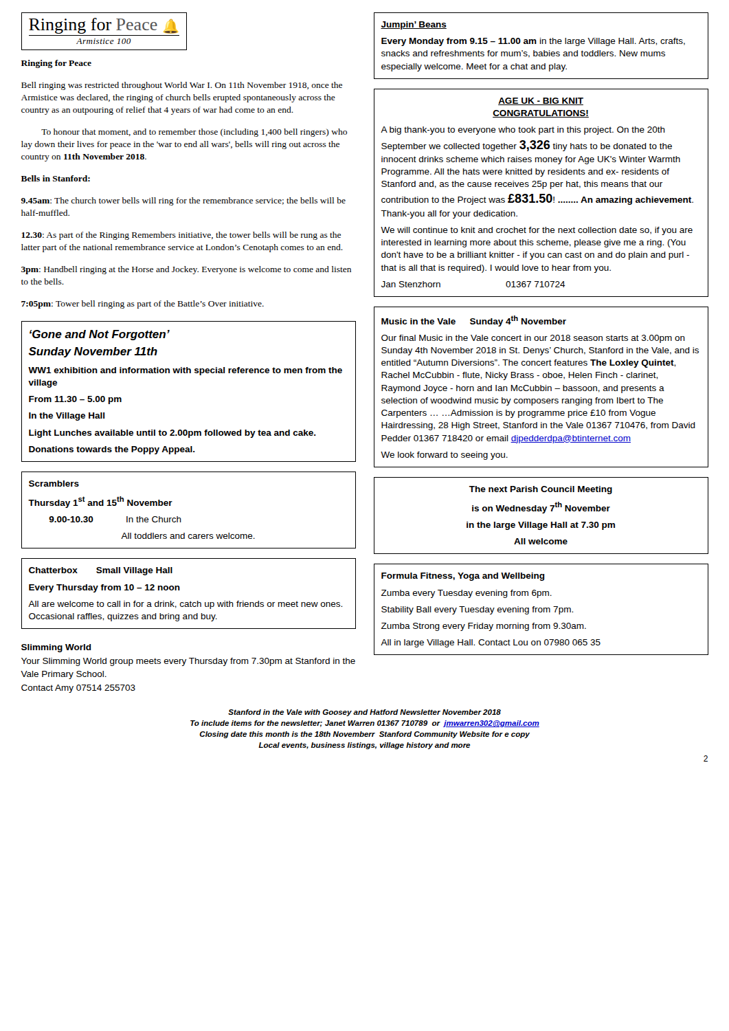Ringing for Peace 🔔 Armistice 100
Ringing for Peace
Bell ringing was restricted throughout World War I. On 11th November 1918, once the Armistice was declared, the ringing of church bells erupted spontaneously across the country as an outpouring of relief that 4 years of war had come to an end.
To honour that moment, and to remember those (including 1,400 bell ringers) who lay down their lives for peace in the 'war to end all wars', bells will ring out across the country on 11th November 2018.
Bells in Stanford:
9.45am: The church tower bells will ring for the remembrance service; the bells will be half-muffled.
12.30: As part of the Ringing Remembers initiative, the tower bells will be rung as the latter part of the national remembrance service at London’s Cenotaph comes to an end.
3pm: Handbell ringing at the Horse and Jockey. Everyone is welcome to come and listen to the bells.
7:05pm: Tower bell ringing as part of the Battle’s Over initiative.
‘Gone and Not Forgotten’
Sunday November 11th
WW1 exhibition and information with special reference to men from the village
From 11.30 – 5.00 pm
In the Village Hall
Light Lunches available until to 2.00pm followed by tea and cake.
Donations towards the Poppy Appeal.
Scramblers
Thursday 1st and 15th November
9.00-10.30 In the Church
All toddlers and carers welcome.
Chatterbox Small Village Hall
Every Thursday from 10 – 12 noon
All are welcome to call in for a drink, catch up with friends or meet new ones. Occasional raffles, quizzes and bring and buy.
Slimming World
Your Slimming World group meets every Thursday from 7.30pm at Stanford in the Vale Primary School.
Contact Amy 07514 255703
Jumpin’ Beans
Every Monday from 9.15 – 11.00 am in the large Village Hall. Arts, crafts, snacks and refreshments for mum’s, babies and toddlers. New mums especially welcome. Meet for a chat and play.
AGE UK - BIG KNIT
CONGRATULATIONS!
A big thank-you to everyone who took part in this project. On the 20th September we collected together 3,326 tiny hats to be donated to the innocent drinks scheme which raises money for Age UK's Winter Warmth Programme. All the hats were knitted by residents and ex- residents of Stanford and, as the cause receives 25p per hat, this means that our contribution to the Project was £831.50! ........ An amazing achievement. Thank-you all for your dedication.
We will continue to knit and crochet for the next collection date so, if you are interested in learning more about this scheme, please give me a ring. (You don't have to be a brilliant knitter - if you can cast on and do plain and purl - that is all that is required). I would love to hear from you.
Jan Stenzhorn 01367 710724
Music in the Vale Sunday 4th November
Our final Music in the Vale concert in our 2018 season starts at 3.00pm on Sunday 4th November 2018 in St. Denys’ Church, Stanford in the Vale, and is entitled “Autumn Diversions”. The concert features The Loxley Quintet, Rachel McCubbin - flute, Nicky Brass - oboe, Helen Finch - clarinet, Raymond Joyce - horn and Ian McCubbin – bassoon, and presents a selection of woodwind music by composers ranging from Ibert to The Carpenters … …Admission is by programme price £10 from Vogue Hairdressing, 28 High Street, Stanford in the Vale 01367 710476, from David Pedder 01367 718420 or email djpedderdpa@btinternet.com
We look forward to seeing you.
The next Parish Council Meeting
is on Wednesday 7th November
in the large Village Hall at 7.30 pm
All welcome
Formula Fitness, Yoga and Wellbeing
Zumba every Tuesday evening from 6pm.
Stability Ball every Tuesday evening from 7pm.
Zumba Strong every Friday morning from 9.30am.
All in large Village Hall. Contact Lou on 07980 065 35
Stanford in the Vale with Goosey and Hatford Newsletter November 2018
To include items for the newsletter; Janet Warren 01367 710789 or jmwarren302@gmail.com
Closing date this month is the 18th Novemberr Stanford Community Website for e copy
Local events, business listings, village history and more
2